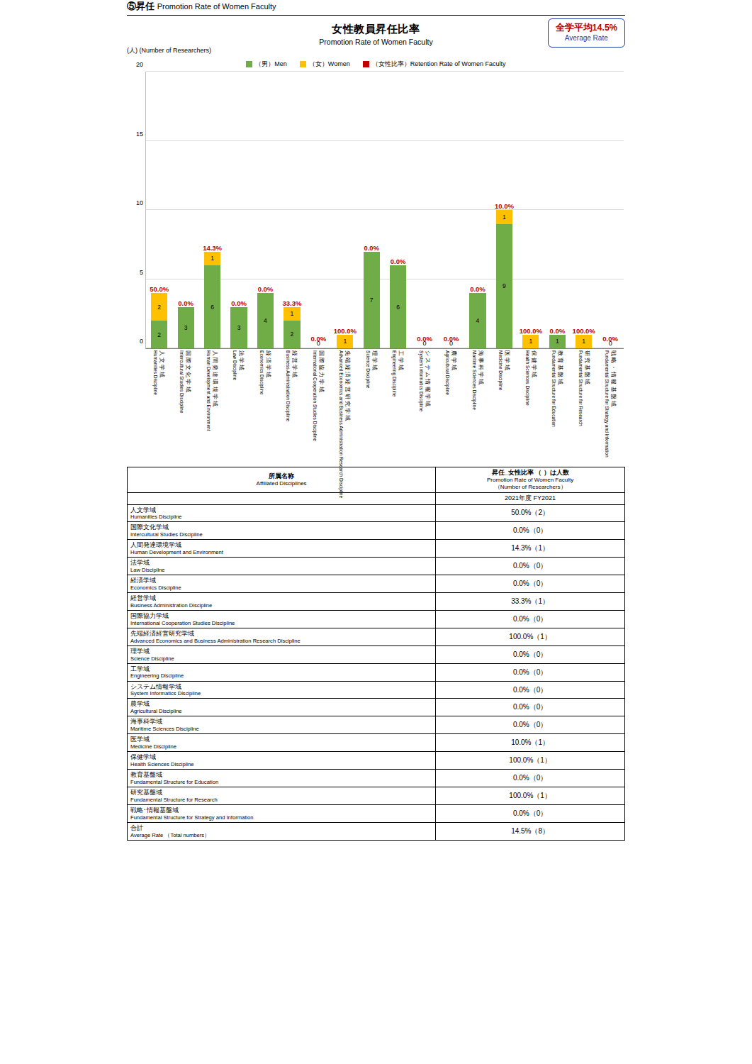⑤ 昇任 Promotion Rate of Women Faculty
全学平均14.5%
Average Rate
女性教員昇任比率
Promotion Rate of Women Faculty
(人) (Number of Researchers)
（男）Men
（女）Women
（女性比率）Retention Rate of Women Faculty
0
5
10
15
20
50.0%
2
2
0.0%
0
3
14.3%
1
6
0.0%
0
3
0.0%
0
4
33.3%
1
2
0.0%
0
100.0%
1
0.0%
0
7
0.0%
0
6
0.0%
0
0.0%
0
0.0%
0
4
10.0%
1
9
100.0%
1
0.0%
0
1
100.0%
1
0.0%
0
人 文 学 域 Humanities Discipline
国 際 文 化 学 域 Intercultural Studies Discipline
人 間 発 達 環 境 学 域 Human Development and Environment
法 学 域 Law Discipline
経 済 学 域 Economics Discipline
経 営 学 域 Business Administration Discipline
国 際 協 力 学 域 International Cooperation Studies Discipline
先 端 経 済 経 営 研 究 学 域 Advanced Economics and Business Administration Research Discipline
理 学 域 Science Discipline
工 学 域 Engineering Discipline
シ ス テ ム 情 報 学 域 System Informatics Discipline
農 学 域 Agricultural Discipline
海 事 科 学 域 Maritime Sciences Discipline
医 学 域 Medicine Discipline
保 健 学 域 Health Sciences Discipline
教 育 基 盤 域 Fundamental Structure for Education
研 究 基 盤 域 Fundamental Structure for Research
戦 略 ・ 情 報 基 盤 域 Fundamental Structure for Strategy and Information
| 所属名称 Affiliated Disciplines | 昇任_女性比率 （ ）は人数 Promotion Rate of Women Faculty （Number of Researchers） |
| --- | --- |
| | 2021年度 FY2021 |
| 人文学域 Humanities Discipline | 50.0%（2） |
| 国際文化学域 Intercultural Studies Discipline | 0.0%（0） |
| 人間発達環境学域 Human Development and Environment | 14.3%（1） |
| 法学域 Law Discipline | 0.0%（0） |
| 経済学域 Economics Discipline | 0.0%（0） |
| 経営学域 Business Administration Discipline | 33.3%（1） |
| 国際協力学域 International Cooperation Studies Discipline | 0.0%（0） |
| 先端経済経営研究学域 Advanced Economics and Business Administration Research Discipline | 100.0%（1） |
| 理学域 Science Discipline | 0.0%（0） |
| 工学域 Engineering Discipline | 0.0%（0） |
| システム情報学域 System Informatics Discipline | 0.0%（0） |
| 農学域 Agricultural Discipline | 0.0%（0） |
| 海事科学域 Maritime Sciences Discipline | 0.0%（0） |
| 医学域 Medicine Discipline | 10.0%（1） |
| 保健学域 Health Sciences Discipline | 100.0%（1） |
| 教育基盤域 Fundamental Structure for Education | 0.0%（0） |
| 研究基盤域 Fundamental Structure for Research | 100.0%（1） |
| 戦略･情報基盤域 Fundamental Structure for Strategy and Information | 0.0%（0） |
| 合計 Average Rate （Total numbers） | 14.5%（8） |